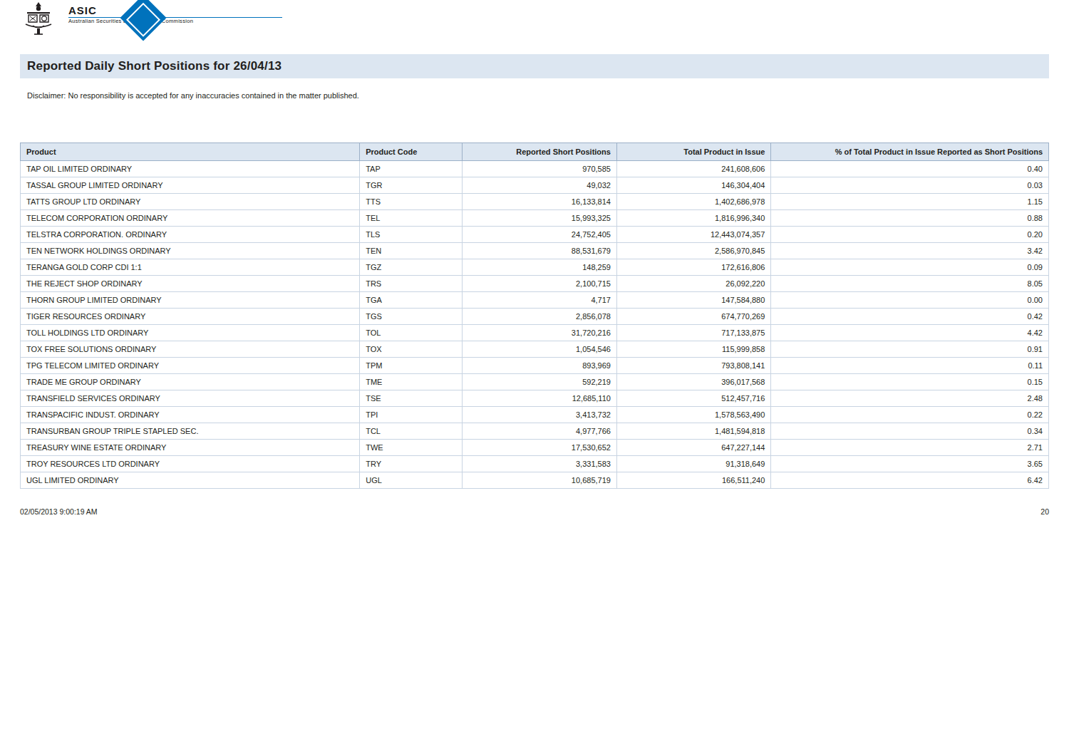ASIC
Australian Securities & Investments Commission
Reported Daily Short Positions for 26/04/13
Disclaimer: No responsibility is accepted for any inaccuracies contained in the matter published.
| Product | Product Code | Reported Short Positions | Total Product in Issue | % of Total Product in Issue Reported as Short Positions |
| --- | --- | --- | --- | --- |
| TAP OIL LIMITED ORDINARY | TAP | 970,585 | 241,608,606 | 0.40 |
| TASSAL GROUP LIMITED ORDINARY | TGR | 49,032 | 146,304,404 | 0.03 |
| TATTS GROUP LTD ORDINARY | TTS | 16,133,814 | 1,402,686,978 | 1.15 |
| TELECOM CORPORATION ORDINARY | TEL | 15,993,325 | 1,816,996,340 | 0.88 |
| TELSTRA CORPORATION. ORDINARY | TLS | 24,752,405 | 12,443,074,357 | 0.20 |
| TEN NETWORK HOLDINGS ORDINARY | TEN | 88,531,679 | 2,586,970,845 | 3.42 |
| TERANGA GOLD CORP CDI 1:1 | TGZ | 148,259 | 172,616,806 | 0.09 |
| THE REJECT SHOP ORDINARY | TRS | 2,100,715 | 26,092,220 | 8.05 |
| THORN GROUP LIMITED ORDINARY | TGA | 4,717 | 147,584,880 | 0.00 |
| TIGER RESOURCES ORDINARY | TGS | 2,856,078 | 674,770,269 | 0.42 |
| TOLL HOLDINGS LTD ORDINARY | TOL | 31,720,216 | 717,133,875 | 4.42 |
| TOX FREE SOLUTIONS ORDINARY | TOX | 1,054,546 | 115,999,858 | 0.91 |
| TPG TELECOM LIMITED ORDINARY | TPM | 893,969 | 793,808,141 | 0.11 |
| TRADE ME GROUP ORDINARY | TME | 592,219 | 396,017,568 | 0.15 |
| TRANSFIELD SERVICES ORDINARY | TSE | 12,685,110 | 512,457,716 | 2.48 |
| TRANSPACIFIC INDUST. ORDINARY | TPI | 3,413,732 | 1,578,563,490 | 0.22 |
| TRANSURBAN GROUP TRIPLE STAPLED SEC. | TCL | 4,977,766 | 1,481,594,818 | 0.34 |
| TREASURY WINE ESTATE ORDINARY | TWE | 17,530,652 | 647,227,144 | 2.71 |
| TROY RESOURCES LTD ORDINARY | TRY | 3,331,583 | 91,318,649 | 3.65 |
| UGL LIMITED ORDINARY | UGL | 10,685,719 | 166,511,240 | 6.42 |
02/05/2013 9:00:19 AM 20